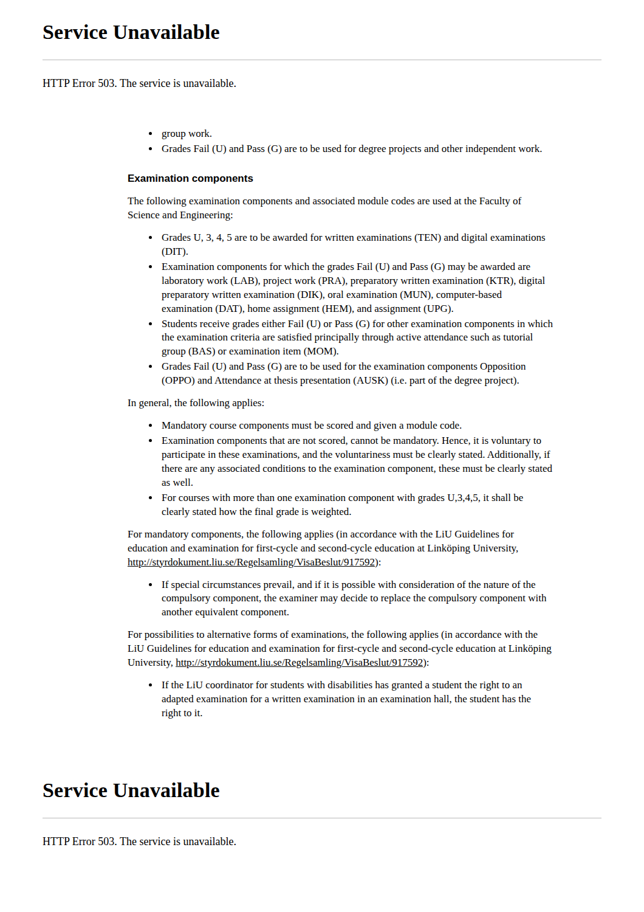Service Unavailable
HTTP Error 503. The service is unavailable.
group work.
Grades Fail (U) and Pass (G) are to be used for degree projects and other independent work.
Examination components
The following examination components and associated module codes are used at the Faculty of Science and Engineering:
Grades U, 3, 4, 5 are to be awarded for written examinations (TEN) and digital examinations (DIT).
Examination components for which the grades Fail (U) and Pass (G) may be awarded are laboratory work (LAB), project work (PRA), preparatory written examination (KTR), digital preparatory written examination (DIK), oral examination (MUN), computer-based examination (DAT), home assignment (HEM), and assignment (UPG).
Students receive grades either Fail (U) or Pass (G) for other examination components in which the examination criteria are satisfied principally through active attendance such as tutorial group (BAS) or examination item (MOM).
Grades Fail (U) and Pass (G) are to be used for the examination components Opposition (OPPO) and Attendance at thesis presentation (AUSK) (i.e. part of the degree project).
In general, the following applies:
Mandatory course components must be scored and given a module code.
Examination components that are not scored, cannot be mandatory. Hence, it is voluntary to participate in these examinations, and the voluntariness must be clearly stated. Additionally, if there are any associated conditions to the examination component, these must be clearly stated as well.
For courses with more than one examination component with grades U,3,4,5, it shall be clearly stated how the final grade is weighted.
For mandatory components, the following applies (in accordance with the LiU Guidelines for education and examination for first-cycle and second-cycle education at Linköping University, http://styrdokument.liu.se/Regelsamling/VisaBeslut/917592):
If special circumstances prevail, and if it is possible with consideration of the nature of the compulsory component, the examiner may decide to replace the compulsory component with another equivalent component.
For possibilities to alternative forms of examinations, the following applies (in accordance with the LiU Guidelines for education and examination for first-cycle and second-cycle education at Linköping University, http://styrdokument.liu.se/Regelsamling/VisaBeslut/917592):
If the LiU coordinator for students with disabilities has granted a student the right to an adapted examination for a written examination in an examination hall, the student has the right to it.
Service Unavailable
HTTP Error 503. The service is unavailable.